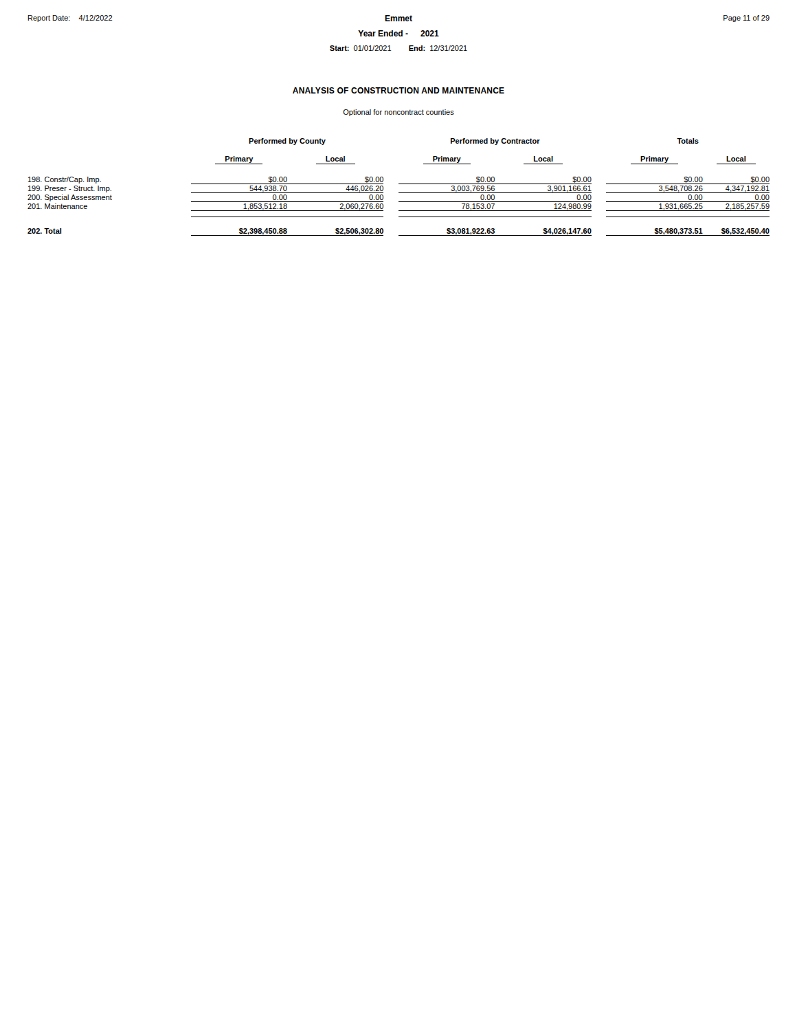Report Date: 4/12/2022
Emmet
Year Ended -2021
Start: 01/01/2021 End: 12/31/2021
Page 11 of 29
ANALYSIS OF CONSTRUCTION AND MAINTENANCE
Optional for noncontract counties
| | Performed by County | | Performed by Contractor | | Totals |
| --- | --- | --- | --- | --- | --- |
| | Primary | Local | | Primary | Local | | Primary | Local |
| 198. Constr/Cap. Imp. | $0.00 | $0.00 | | $0.00 | $0.00 | | $0.00 | $0.00 |
| 199. Preser - Struct. Imp. | 544,938.70 | 446,026.20 | | 3,003,769.56 | 3,901,166.61 | | 3,548,708.26 | 4,347,192.81 |
| 200. Special Assessment | 0.00 | 0.00 | | 0.00 | 0.00 | | 0.00 | 0.00 |
| 201. Maintenance | 1,853,512.18 | 2,060,276.60 | | 78,153.07 | 124,980.99 | | 1,931,665.25 | 2,185,257.59 |
| 202. Total | $2,398,450.88 | $2,506,302.80 | | $3,081,922.63 | $4,026,147.60 | | $5,480,373.51 | $6,532,450.40 |